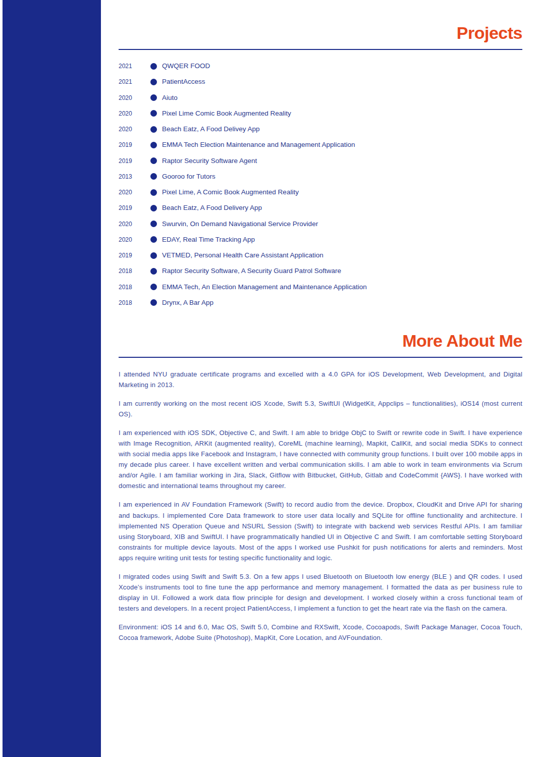Projects
2021 QWQER FOOD
2021 PatientAccess
2020 Aiuto
2020 Pixel Lime Comic Book Augmented Reality
2020 Beach Eatz, A Food Delivey App
2019 EMMA Tech Election Maintenance and Management Application
2019 Raptor Security Software Agent
2013 Gooroo for Tutors
2020 Pixel Lime, A Comic Book Augmented Reality
2019 Beach Eatz, A Food Delivery App
2020 Swurvin, On Demand Navigational Service Provider
2020 EDAY, Real Time Tracking App
2019 VETMED, Personal Health Care Assistant Application
2018 Raptor Security Software, A Security Guard Patrol Software
2018 EMMA Tech, An Election Management and Maintenance Application
2018 Drynx, A Bar App
More About Me
I attended NYU graduate certificate programs and excelled with a 4.0 GPA for iOS Development, Web Development, and Digital Marketing in 2013.
I am currently working on the most recent iOS Xcode, Swift 5.3, SwiftUI (WidgetKit, Appclips – functionalities), iOS14 (most current OS).
I am experienced with iOS SDK, Objective C, and Swift. I am able to bridge ObjC to Swift or rewrite code in Swift. I have experience with Image Recognition, ARKit (augmented reality), CoreML (machine learning), Mapkit, CallKit, and social media SDKs to connect with social media apps like Facebook and Instagram, I have connected with community group functions. I built over 100 mobile apps in my decade plus career. I have excellent written and verbal communication skills. I am able to work in team environments via Scrum and/or Agile. I am familiar working in Jira, Slack, Gitflow with Bitbucket, GitHub, Gitlab and CodeCommit {AWS}. I have worked with domestic and international teams throughout my career.
I am experienced in AV Foundation Framework (Swift) to record audio from the device. Dropbox, CloudKit and Drive API for sharing and backups. I implemented Core Data framework to store user data locally and SQLite for offline functionality and architecture. I implemented NS Operation Queue and NSURL Session (Swift) to integrate with backend web services Restful APIs. I am familiar using Storyboard, XIB and SwiftUI. I have programmatically handled UI in Objective C and Swift. I am comfortable setting Storyboard constraints for multiple device layouts. Most of the apps I worked use Pushkit for push notifications for alerts and reminders. Most apps require writing unit tests for testing specific functionality and logic.
I migrated codes using Swift and Swift 5.3. On a few apps I used Bluetooth on Bluetooth low energy (BLE ) and QR codes. I used Xcode’s instruments tool to fine tune the app performance and memory management. I formatted the data as per business rule to display in UI. Followed a work data flow principle for design and development. I worked closely within a cross functional team of testers and developers. In a recent project PatientAccess, I implement a function to get the heart rate via the flash on the camera.
Environment: iOS 14 and 6.0, Mac OS, Swift 5.0, Combine and RXSwift, Xcode, Cocoapods, Swift Package Manager, Cocoa Touch, Cocoa framework, Adobe Suite (Photoshop), MapKit, Core Location, and AVFoundation.